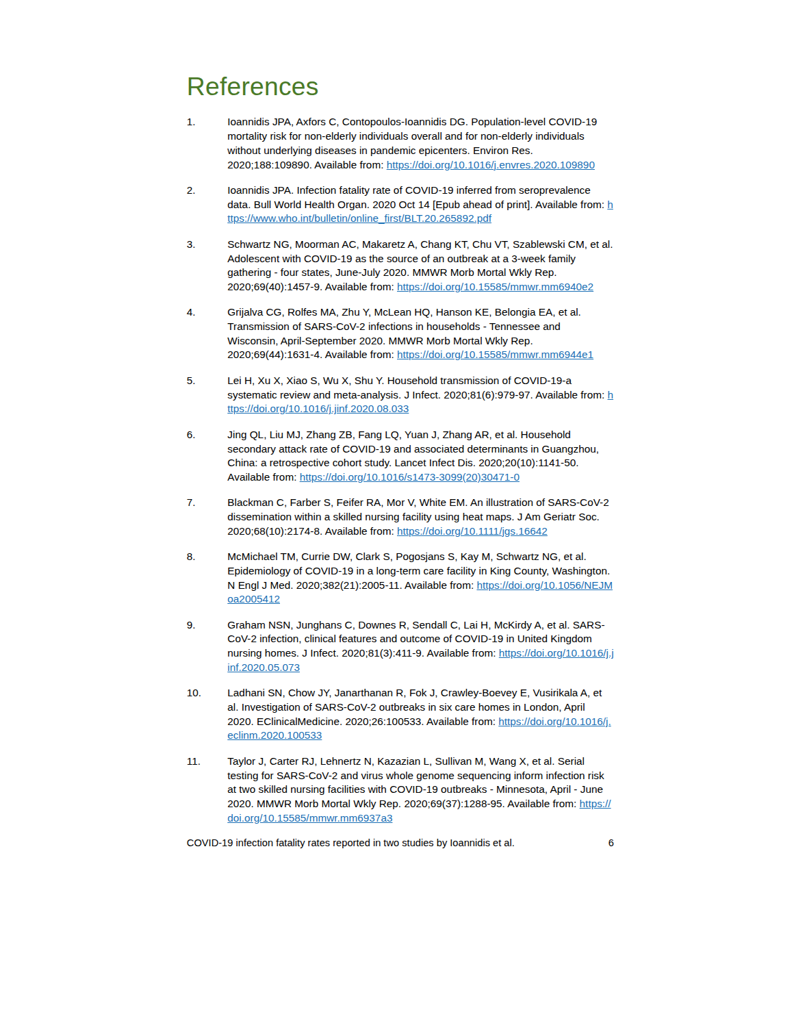References
Ioannidis JPA, Axfors C, Contopoulos-Ioannidis DG. Population-level COVID-19 mortality risk for non-elderly individuals overall and for non-elderly individuals without underlying diseases in pandemic epicenters. Environ Res. 2020;188:109890. Available from: https://doi.org/10.1016/j.envres.2020.109890
Ioannidis JPA. Infection fatality rate of COVID-19 inferred from seroprevalence data. Bull World Health Organ. 2020 Oct 14 [Epub ahead of print]. Available from: https://www.who.int/bulletin/online_first/BLT.20.265892.pdf
Schwartz NG, Moorman AC, Makaretz A, Chang KT, Chu VT, Szablewski CM, et al. Adolescent with COVID-19 as the source of an outbreak at a 3-week family gathering - four states, June-July 2020. MMWR Morb Mortal Wkly Rep. 2020;69(40):1457-9. Available from: https://doi.org/10.15585/mmwr.mm6940e2
Grijalva CG, Rolfes MA, Zhu Y, McLean HQ, Hanson KE, Belongia EA, et al. Transmission of SARS-CoV-2 infections in households - Tennessee and Wisconsin, April-September 2020. MMWR Morb Mortal Wkly Rep. 2020;69(44):1631-4. Available from: https://doi.org/10.15585/mmwr.mm6944e1
Lei H, Xu X, Xiao S, Wu X, Shu Y. Household transmission of COVID-19-a systematic review and meta-analysis. J Infect. 2020;81(6):979-97. Available from: https://doi.org/10.1016/j.jinf.2020.08.033
Jing QL, Liu MJ, Zhang ZB, Fang LQ, Yuan J, Zhang AR, et al. Household secondary attack rate of COVID-19 and associated determinants in Guangzhou, China: a retrospective cohort study. Lancet Infect Dis. 2020;20(10):1141-50. Available from: https://doi.org/10.1016/s1473-3099(20)30471-0
Blackman C, Farber S, Feifer RA, Mor V, White EM. An illustration of SARS-CoV-2 dissemination within a skilled nursing facility using heat maps. J Am Geriatr Soc. 2020;68(10):2174-8. Available from: https://doi.org/10.1111/jgs.16642
McMichael TM, Currie DW, Clark S, Pogosjans S, Kay M, Schwartz NG, et al. Epidemiology of COVID-19 in a long-term care facility in King County, Washington. N Engl J Med. 2020;382(21):2005-11. Available from: https://doi.org/10.1056/NEJMoa2005412
Graham NSN, Junghans C, Downes R, Sendall C, Lai H, McKirdy A, et al. SARS-CoV-2 infection, clinical features and outcome of COVID-19 in United Kingdom nursing homes. J Infect. 2020;81(3):411-9. Available from: https://doi.org/10.1016/j.jinf.2020.05.073
Ladhani SN, Chow JY, Janarthanan R, Fok J, Crawley-Boevey E, Vusirikala A, et al. Investigation of SARS-CoV-2 outbreaks in six care homes in London, April 2020. EClinicalMedicine. 2020;26:100533. Available from: https://doi.org/10.1016/j.eclinm.2020.100533
Taylor J, Carter RJ, Lehnertz N, Kazazian L, Sullivan M, Wang X, et al. Serial testing for SARS-CoV-2 and virus whole genome sequencing inform infection risk at two skilled nursing facilities with COVID-19 outbreaks - Minnesota, April - June 2020. MMWR Morb Mortal Wkly Rep. 2020;69(37):1288-95. Available from: https://doi.org/10.15585/mmwr.mm6937a3
COVID-19 infection fatality rates reported in two studies by Ioannidis et al. 6